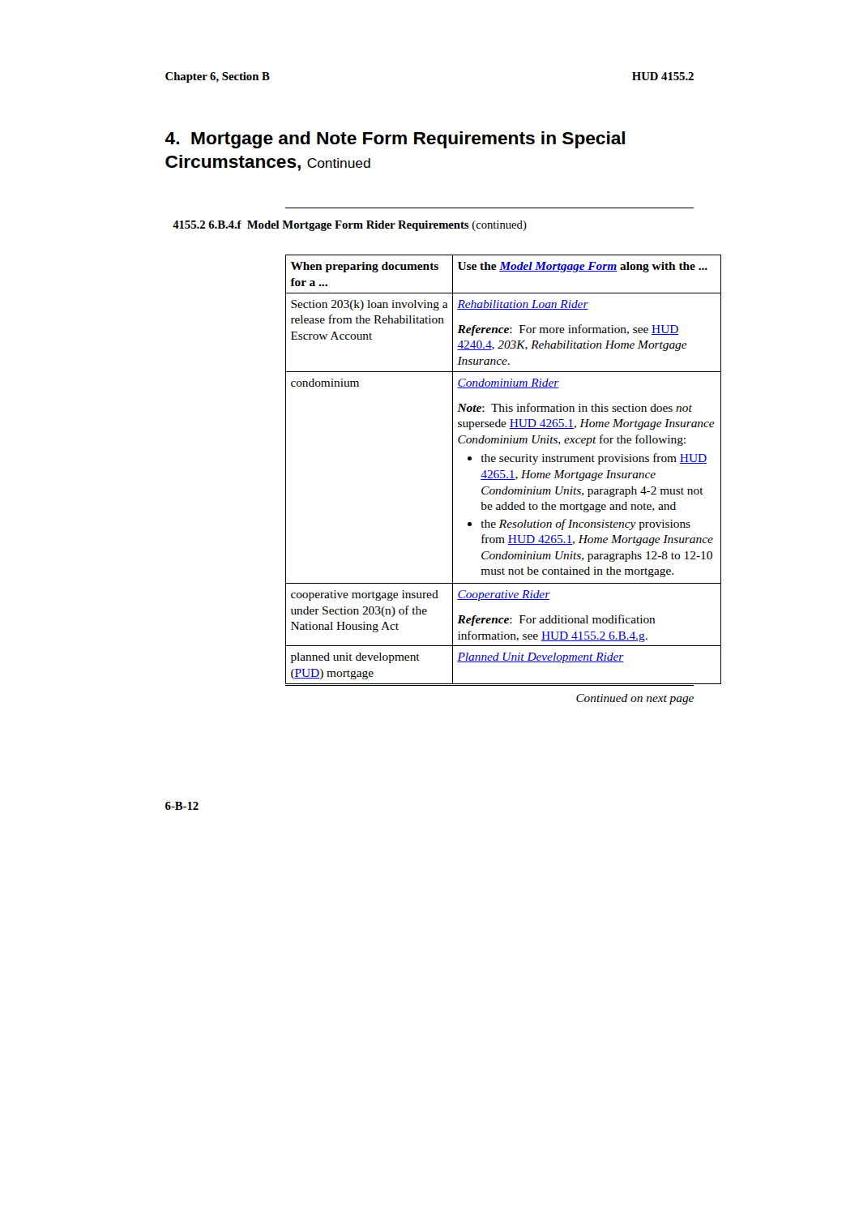Chapter 6, Section B HUD 4155.2
4. Mortgage and Note Form Requirements in Special Circumstances, Continued
4155.2 6.B.4.f Model Mortgage Form Rider Requirements (continued)
| When preparing documents for a ... | Use the Model Mortgage Form along with the ... |
| --- | --- |
| Section 203(k) loan involving a release from the Rehabilitation Escrow Account | Rehabilitation Loan Rider Reference : For more information, see HUD 4240.4 , 203K, Rehabilitation Home Mortgage Insurance . |
| condominium | Condominium Rider Note : This information in this section does not supersede HUD 4265.1 , Home Mortgage Insurance Condominium Units , except for the following: the security instrument provisions from HUD 4265.1 , Home Mortgage Insurance Condominium Units , paragraph 4-2 must not be added to the mortgage and note, and the Resolution of Inconsistency provisions from HUD 4265.1 , Home Mortgage Insurance Condominium Units , paragraphs 12-8 to 12-10 must not be contained in the mortgage. |
| cooperative mortgage insured under Section 203(n) of the National Housing Act | Cooperative Rider Reference : For additional modification information, see HUD 4155.2 6.B.4.g . |
| planned unit development ( PUD ) mortgage | Planned Unit Development Rider |
Continued on next page
6-B-12